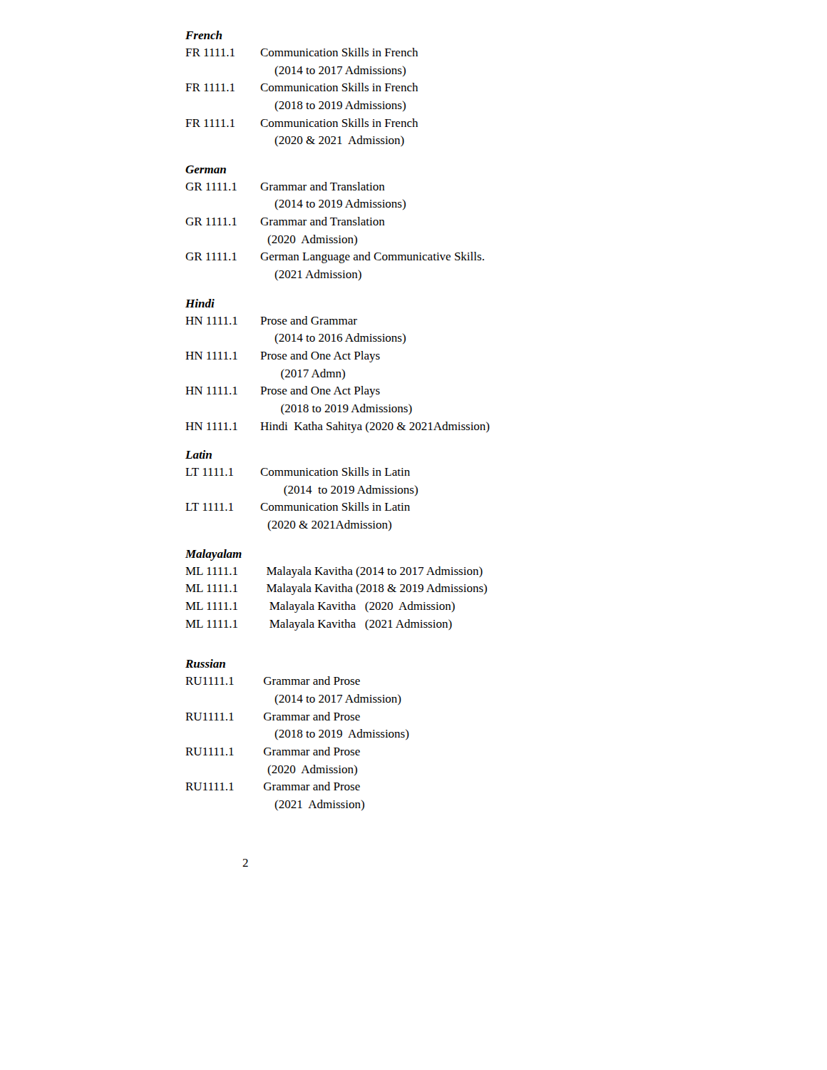French
FR 1111.1 Communication Skills in French (2014 to 2017 Admissions)
FR 1111.1 Communication Skills in French (2018 to 2019 Admissions)
FR 1111.1 Communication Skills in French (2020 & 2021 Admission)
German
GR 1111.1 Grammar and Translation (2014 to 2019 Admissions)
GR 1111.1 Grammar and Translation (2020 Admission)
GR 1111.1 German Language and Communicative Skills. (2021 Admission)
Hindi
HN 1111.1 Prose and Grammar (2014 to 2016 Admissions)
HN 1111.1 Prose and One Act Plays (2017 Admn)
HN 1111.1 Prose and One Act Plays (2018 to 2019 Admissions)
HN 1111.1 Hindi Katha Sahitya (2020 & 2021Admission)
Latin
LT 1111.1 Communication Skills in Latin (2014 to 2019 Admissions)
LT 1111.1 Communication Skills in Latin (2020 & 2021Admission)
Malayalam
ML 1111.1 Malayala Kavitha (2014 to 2017 Admission)
ML 1111.1 Malayala Kavitha (2018 & 2019 Admissions)
ML 1111.1 Malayala Kavitha (2020 Admission)
ML 1111.1 Malayala Kavitha (2021 Admission)
Russian
RU1111.1 Grammar and Prose (2014 to 2017 Admission)
RU1111.1 Grammar and Prose (2018 to 2019 Admissions)
RU1111.1 Grammar and Prose (2020 Admission)
RU1111.1 Grammar and Prose (2021 Admission)
2